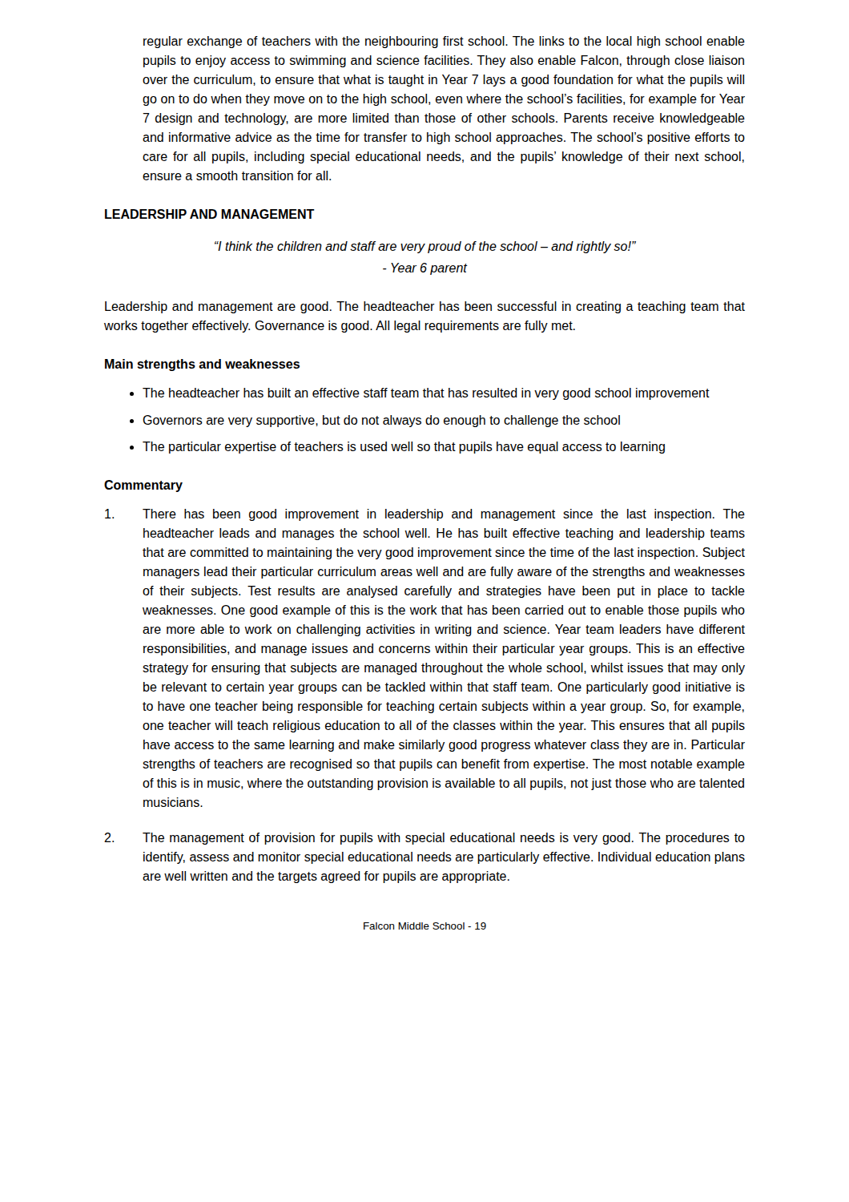regular exchange of teachers with the neighbouring first school. The links to the local high school enable pupils to enjoy access to swimming and science facilities. They also enable Falcon, through close liaison over the curriculum, to ensure that what is taught in Year 7 lays a good foundation for what the pupils will go on to do when they move on to the high school, even where the school’s facilities, for example for Year 7 design and technology, are more limited than those of other schools. Parents receive knowledgeable and informative advice as the time for transfer to high school approaches. The school’s positive efforts to care for all pupils, including special educational needs, and the pupils’ knowledge of their next school, ensure a smooth transition for all.
Leadership and management
“I think the children and staff are very proud of the school – and rightly so!” - Year 6 parent
Leadership and management are good. The headteacher has been successful in creating a teaching team that works together effectively. Governance is good. All legal requirements are fully met.
Main strengths and weaknesses
The headteacher has built an effective staff team that has resulted in very good school improvement
Governors are very supportive, but do not always do enough to challenge the school
The particular expertise of teachers is used well so that pupils have equal access to learning
Commentary
There has been good improvement in leadership and management since the last inspection. The headteacher leads and manages the school well. He has built effective teaching and leadership teams that are committed to maintaining the very good improvement since the time of the last inspection. Subject managers lead their particular curriculum areas well and are fully aware of the strengths and weaknesses of their subjects. Test results are analysed carefully and strategies have been put in place to tackle weaknesses. One good example of this is the work that has been carried out to enable those pupils who are more able to work on challenging activities in writing and science. Year team leaders have different responsibilities, and manage issues and concerns within their particular year groups. This is an effective strategy for ensuring that subjects are managed throughout the whole school, whilst issues that may only be relevant to certain year groups can be tackled within that staff team. One particularly good initiative is to have one teacher being responsible for teaching certain subjects within a year group. So, for example, one teacher will teach religious education to all of the classes within the year. This ensures that all pupils have access to the same learning and make similarly good progress whatever class they are in. Particular strengths of teachers are recognised so that pupils can benefit from expertise. The most notable example of this is in music, where the outstanding provision is available to all pupils, not just those who are talented musicians.
The management of provision for pupils with special educational needs is very good. The procedures to identify, assess and monitor special educational needs are particularly effective. Individual education plans are well written and the targets agreed for pupils are appropriate.
Falcon Middle School - 19